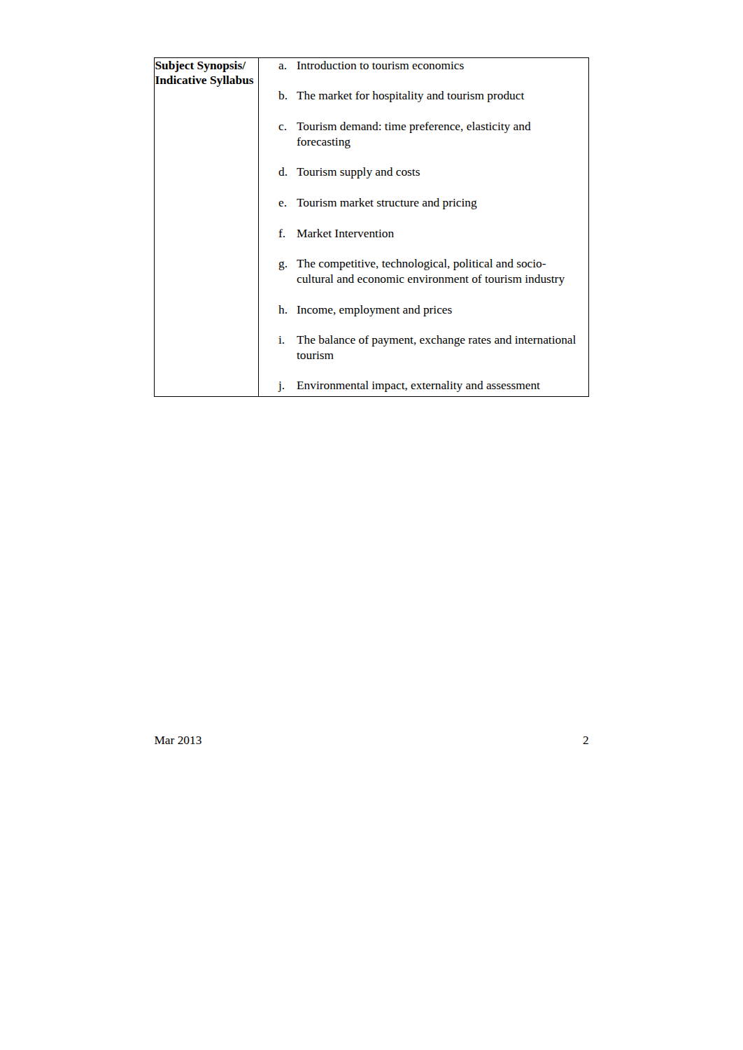| Subject Synopsis/ Indicative Syllabus | a. Introduction to tourism economics b. The market for hospitality and tourism product c. Tourism demand: time preference, elasticity and forecasting d. Tourism supply and costs e. Tourism market structure and pricing f. Market Intervention g. The competitive, technological, political and socio-cultural and economic environment of tourism industry h. Income, employment and prices i. The balance of payment, exchange rates and international tourism j. Environmental impact, externality and assessment |
Mar 2013 2